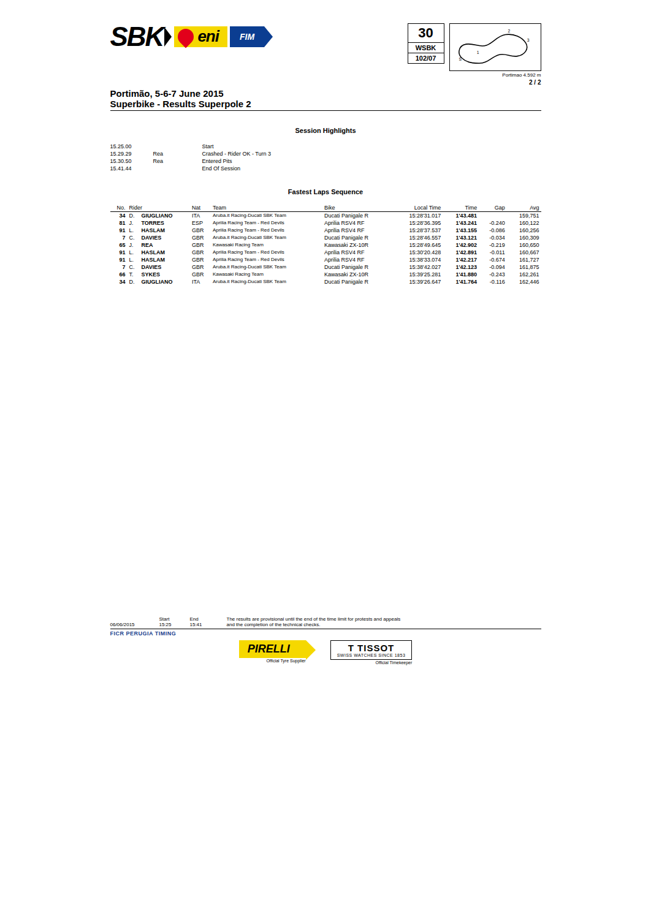SBK
eni
FIM
30
WSBK
102/07
S 1 2 3
Portimao 4.592 m
2 / 2
Portimão, 5-6-7 June 2015
Superbike - Results Superpole 2
Session Highlights
| 15.25.00 | | Start |
| 15.29.29 | Rea | Crashed - Rider OK - Turn 3 |
| 15.30.50 | Rea | Entered Pits |
| 15.41.44 | | End Of Session |
Fastest Laps Sequence
| No. | Rider | Nat | Team | Bike | Local Time | Time | Gap | Avg |
| --- | --- | --- | --- | --- | --- | --- | --- | --- |
| 34 | D. | GIUGLIANO | ITA | Aruba.it Racing-Ducati SBK Team | Ducati Panigale R | 15:28'31.017 | 1'43.481 | | 159,751 |
| 81 | J. | TORRES | ESP | Aprilia Racing Team - Red Devils | Aprilia RSV4 RF | 15:28'36.395 | 1'43.241 | -0.240 | 160,122 |
| 91 | L. | HASLAM | GBR | Aprilia Racing Team - Red Devils | Aprilia RSV4 RF | 15:28'37.537 | 1'43.155 | -0.086 | 160,256 |
| 7 | C. | DAVIES | GBR | Aruba.it Racing-Ducati SBK Team | Ducati Panigale R | 15:28'46.557 | 1'43.121 | -0.034 | 160,309 |
| 65 | J. | REA | GBR | Kawasaki Racing Team | Kawasaki ZX-10R | 15:28'49.645 | 1'42.902 | -0.219 | 160,650 |
| 91 | L. | HASLAM | GBR | Aprilia Racing Team - Red Devils | Aprilia RSV4 RF | 15:30'20.428 | 1'42.891 | -0.011 | 160,667 |
| 91 | L. | HASLAM | GBR | Aprilia Racing Team - Red Devils | Aprilia RSV4 RF | 15:38'33.074 | 1'42.217 | -0.674 | 161,727 |
| 7 | C. | DAVIES | GBR | Aruba.it Racing-Ducati SBK Team | Ducati Panigale R | 15:38'42.027 | 1'42.123 | -0.094 | 161,875 |
| 66 | T. | SYKES | GBR | Kawasaki Racing Team | Kawasaki ZX-10R | 15:39'25.281 | 1'41.880 | -0.243 | 162,261 |
| 34 | D. | GIUGLIANO | ITA | Aruba.it Racing-Ducati SBK Team | Ducati Panigale R | 15:39'26.647 | 1'41.764 | -0.116 | 162,446 |
Start
End
The results are provisional until the end of the time limit for protests and appeals
06/06/2015
15:25
15:41
and the completion of the technical checks.
FICR PERUGIA TIMING
PIRELLI
Official Tyre Supplier
T TISSOT
SWISS WATCHES SINCE 1853
Official Timekeeper